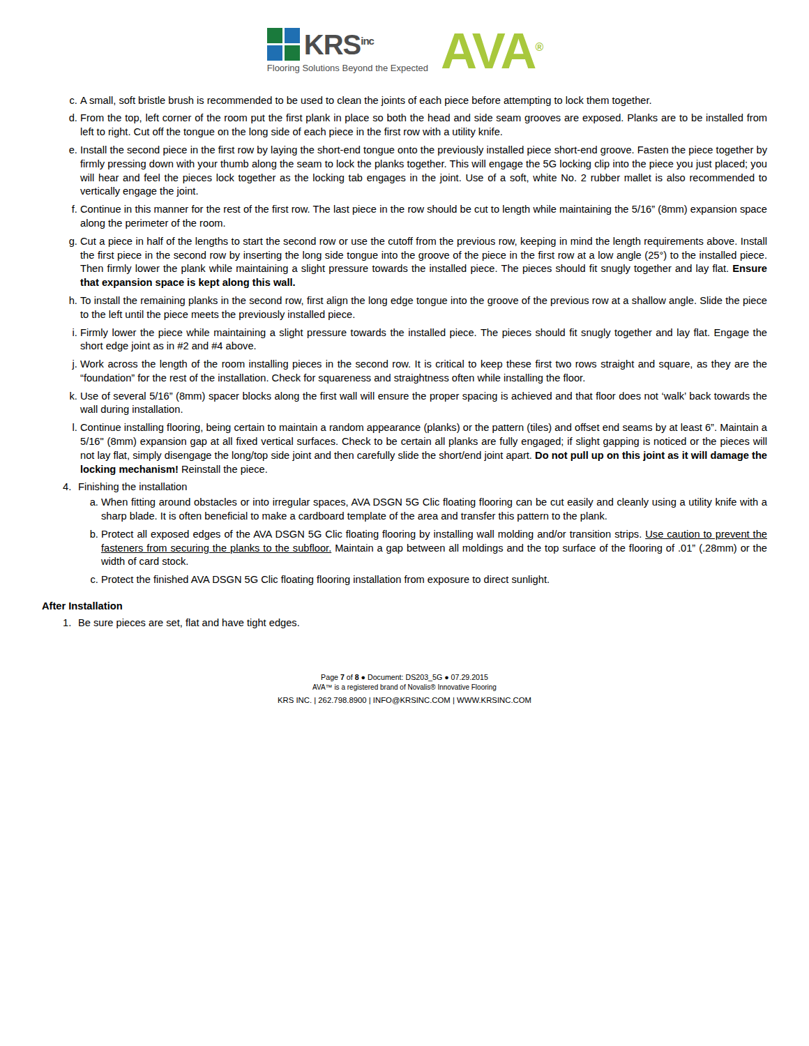KRSinc
Flooring Solutions Beyond the Expected
AVA®
A small, soft bristle brush is recommended to be used to clean the joints of each piece before attempting to lock them together.
From the top, left corner of the room put the first plank in place so both the head and side seam grooves are exposed. Planks are to be installed from left to right. Cut off the tongue on the long side of each piece in the first row with a utility knife.
Install the second piece in the first row by laying the short-end tongue onto the previously installed piece short-end groove. Fasten the piece together by firmly pressing down with your thumb along the seam to lock the planks together. This will engage the 5G locking clip into the piece you just placed; you will hear and feel the pieces lock together as the locking tab engages in the joint. Use of a soft, white No. 2 rubber mallet is also recommended to vertically engage the joint.
Continue in this manner for the rest of the first row. The last piece in the row should be cut to length while maintaining the 5/16” (8mm) expansion space along the perimeter of the room.
Cut a piece in half of the lengths to start the second row or use the cutoff from the previous row, keeping in mind the length requirements above. Install the first piece in the second row by inserting the long side tongue into the groove of the piece in the first row at a low angle (25°) to the installed piece. Then firmly lower the plank while maintaining a slight pressure towards the installed piece. The pieces should fit snugly together and lay flat. Ensure that expansion space is kept along this wall.
To install the remaining planks in the second row, first align the long edge tongue into the groove of the previous row at a shallow angle. Slide the piece to the left until the piece meets the previously installed piece.
Firmly lower the piece while maintaining a slight pressure towards the installed piece. The pieces should fit snugly together and lay flat. Engage the short edge joint as in #2 and #4 above.
Work across the length of the room installing pieces in the second row. It is critical to keep these first two rows straight and square, as they are the “foundation” for the rest of the installation. Check for squareness and straightness often while installing the floor.
Use of several 5/16” (8mm) spacer blocks along the first wall will ensure the proper spacing is achieved and that floor does not ‘walk’ back towards the wall during installation.
Continue installing flooring, being certain to maintain a random appearance (planks) or the pattern (tiles) and offset end seams by at least 6”. Maintain a 5/16" (8mm) expansion gap at all fixed vertical surfaces. Check to be certain all planks are fully engaged; if slight gapping is noticed or the pieces will not lay flat, simply disengage the long/top side joint and then carefully slide the short/end joint apart. Do not pull up on this joint as it will damage the locking mechanism! Reinstall the piece.
4. Finishing the installation
When fitting around obstacles or into irregular spaces, AVA DSGN 5G Clic floating flooring can be cut easily and cleanly using a utility knife with a sharp blade. It is often beneficial to make a cardboard template of the area and transfer this pattern to the plank.
Protect all exposed edges of the AVA DSGN 5G Clic floating flooring by installing wall molding and/or transition strips. Use caution to prevent the fasteners from securing the planks to the subfloor. Maintain a gap between all moldings and the top surface of the flooring of .01” (.28mm) or the width of card stock.
Protect the finished AVA DSGN 5G Clic floating flooring installation from exposure to direct sunlight.
After Installation
1. Be sure pieces are set, flat and have tight edges.
Page 7 of 8 ● Document: DS203_5G ● 07.29.2015
AVA™ is a registered brand of Novalis® Innovative Flooring
KRS INC. | 262.798.8900 | INFO@KRSINC.COM | WWW.KRSINC.COM